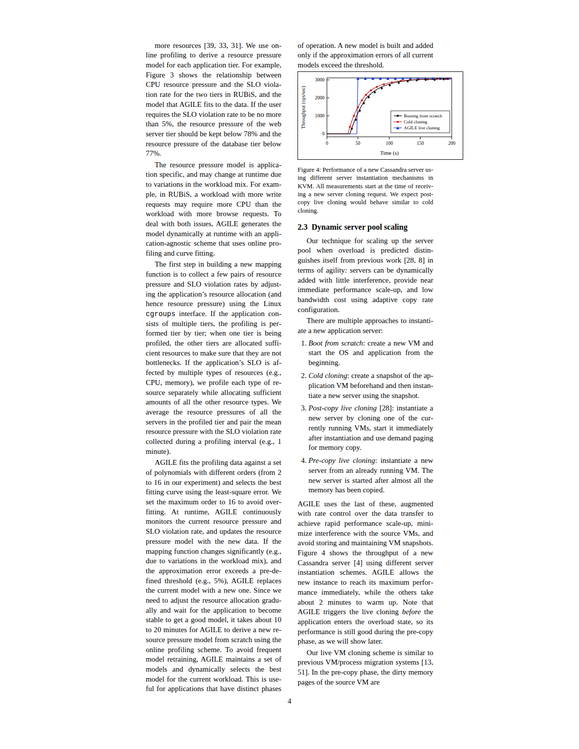more resources [39, 33, 31]. We use online profiling to derive a resource pressure model for each application tier. For example, Figure 3 shows the relationship between CPU resource pressure and the SLO violation rate for the two tiers in RUBiS, and the model that AGILE fits to the data. If the user requires the SLO violation rate to be no more than 5%, the resource pressure of the web server tier should be kept below 78% and the resource pressure of the database tier below 77%.
The resource pressure model is application specific, and may change at runtime due to variations in the workload mix. For example, in RUBiS, a workload with more write requests may require more CPU than the workload with more browse requests. To deal with both issues, AGILE generates the model dynamically at runtime with an application-agnostic scheme that uses online profiling and curve fitting.
The first step in building a new mapping function is to collect a few pairs of resource pressure and SLO violation rates by adjusting the application’s resource allocation (and hence resource pressure) using the Linux cgroups interface. If the application consists of multiple tiers, the profiling is performed tier by tier; when one tier is being profiled, the other tiers are allocated sufficient resources to make sure that they are not bottlenecks. If the application’s SLO is affected by multiple types of resources (e.g., CPU, memory), we profile each type of resource separately while allocating sufficient amounts of all the other resource types. We average the resource pressures of all the servers in the profiled tier and pair the mean resource pressure with the SLO violation rate collected during a profiling interval (e.g., 1 minute).
AGILE fits the profiling data against a set of polynomials with different orders (from 2 to 16 in our experiment) and selects the best fitting curve using the least-square error. We set the maximum order to 16 to avoid overfitting. At runtime, AGILE continuously monitors the current resource pressure and SLO violation rate, and updates the resource pressure model with the new data. If the mapping function changes significantly (e.g., due to variations in the workload mix), and the approximation error exceeds a pre-defined threshold (e.g., 5%), AGILE replaces the current model with a new one. Since we need to adjust the resource allocation gradually and wait for the application to become stable to get a good model, it takes about 10 to 20 minutes for AGILE to derive a new resource pressure model from scratch using the online profiling scheme. To avoid frequent model retraining, AGILE maintains a set of models and dynamically selects the best model for the current workload. This is useful for applications that have distinct phases of operation. A new model is built and added only if the approximation errors of all current models exceed the threshold.
3000 2000 1000 0 0 50 100 150 200 Throughput (ops/sec) Time (s) Booting from scratch Cold cloning AGILE live cloning
Figure 4: Performance of a new Cassandra server using different server instantiation mechanisms in KVM. All measurements start at the time of receiving a new server cloning request. We expect post-copy live cloning would behave similar to cold cloning.
2.3 Dynamic server pool scaling
Our technique for scaling up the server pool when overload is predicted distinguishes itself from previous work [28, 8] in terms of agility: servers can be dynamically added with little interference, provide near immediate performance scale-up, and low bandwidth cost using adaptive copy rate configuration.
There are multiple approaches to instantiate a new application server:
Boot from scratch: create a new VM and start the OS and application from the beginning.
Cold cloning: create a snapshot of the application VM beforehand and then instantiate a new server using the snapshot.
Post-copy live cloning [28]: instantiate a new server by cloning one of the currently running VMs, start it immediately after instantiation and use demand paging for memory copy.
Pre-copy live cloning: instantiate a new server from an already running VM. The new server is started after almost all the memory has been copied.
AGILE uses the last of these, augmented with rate control over the data transfer to achieve rapid performance scale-up, minimize interference with the source VMs, and avoid storing and maintaining VM snapshots. Figure 4 shows the throughput of a new Cassandra server [4] using different server instantiation schemes. AGILE allows the new instance to reach its maximum performance immediately, while the others take about 2 minutes to warm up. Note that AGILE triggers the live cloning before the application enters the overload state, so its performance is still good during the pre-copy phase, as we will show later.
Our live VM cloning scheme is similar to previous VM/process migration systems [13, 51]. In the pre-copy phase, the dirty memory pages of the source VM are
4